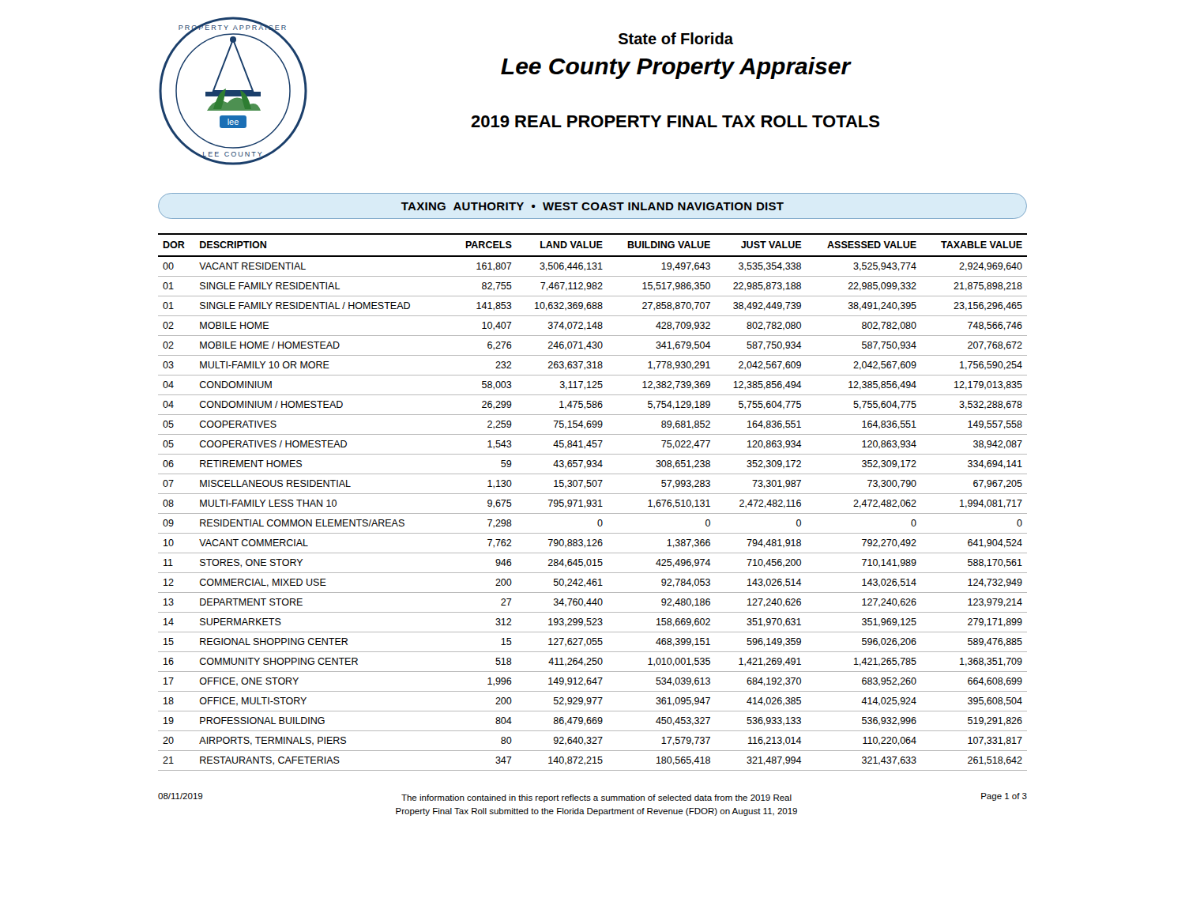lee PROPERTY APPRAISER LEE COUNTY
State of Florida
Lee County Property Appraiser
2019 REAL PROPERTY FINAL TAX ROLL TOTALS
TAXING AUTHORITY • WEST COAST INLAND NAVIGATION DIST
| DOR | DESCRIPTION | PARCELS | LAND VALUE | BUILDING VALUE | JUST VALUE | ASSESSED VALUE | TAXABLE VALUE |
| --- | --- | --- | --- | --- | --- | --- | --- |
| 00 | VACANT RESIDENTIAL | 161,807 | 3,506,446,131 | 19,497,643 | 3,535,354,338 | 3,525,943,774 | 2,924,969,640 |
| 01 | SINGLE FAMILY RESIDENTIAL | 82,755 | 7,467,112,982 | 15,517,986,350 | 22,985,873,188 | 22,985,099,332 | 21,875,898,218 |
| 01 | SINGLE FAMILY RESIDENTIAL / HOMESTEAD | 141,853 | 10,632,369,688 | 27,858,870,707 | 38,492,449,739 | 38,491,240,395 | 23,156,296,465 |
| 02 | MOBILE HOME | 10,407 | 374,072,148 | 428,709,932 | 802,782,080 | 802,782,080 | 748,566,746 |
| 02 | MOBILE HOME / HOMESTEAD | 6,276 | 246,071,430 | 341,679,504 | 587,750,934 | 587,750,934 | 207,768,672 |
| 03 | MULTI-FAMILY 10 OR MORE | 232 | 263,637,318 | 1,778,930,291 | 2,042,567,609 | 2,042,567,609 | 1,756,590,254 |
| 04 | CONDOMINIUM | 58,003 | 3,117,125 | 12,382,739,369 | 12,385,856,494 | 12,385,856,494 | 12,179,013,835 |
| 04 | CONDOMINIUM / HOMESTEAD | 26,299 | 1,475,586 | 5,754,129,189 | 5,755,604,775 | 5,755,604,775 | 3,532,288,678 |
| 05 | COOPERATIVES | 2,259 | 75,154,699 | 89,681,852 | 164,836,551 | 164,836,551 | 149,557,558 |
| 05 | COOPERATIVES / HOMESTEAD | 1,543 | 45,841,457 | 75,022,477 | 120,863,934 | 120,863,934 | 38,942,087 |
| 06 | RETIREMENT HOMES | 59 | 43,657,934 | 308,651,238 | 352,309,172 | 352,309,172 | 334,694,141 |
| 07 | MISCELLANEOUS RESIDENTIAL | 1,130 | 15,307,507 | 57,993,283 | 73,301,987 | 73,300,790 | 67,967,205 |
| 08 | MULTI-FAMILY LESS THAN 10 | 9,675 | 795,971,931 | 1,676,510,131 | 2,472,482,116 | 2,472,482,062 | 1,994,081,717 |
| 09 | RESIDENTIAL COMMON ELEMENTS/AREAS | 7,298 | 0 | 0 | 0 | 0 | 0 |
| 10 | VACANT COMMERCIAL | 7,762 | 790,883,126 | 1,387,366 | 794,481,918 | 792,270,492 | 641,904,524 |
| 11 | STORES, ONE STORY | 946 | 284,645,015 | 425,496,974 | 710,456,200 | 710,141,989 | 588,170,561 |
| 12 | COMMERCIAL, MIXED USE | 200 | 50,242,461 | 92,784,053 | 143,026,514 | 143,026,514 | 124,732,949 |
| 13 | DEPARTMENT STORE | 27 | 34,760,440 | 92,480,186 | 127,240,626 | 127,240,626 | 123,979,214 |
| 14 | SUPERMARKETS | 312 | 193,299,523 | 158,669,602 | 351,970,631 | 351,969,125 | 279,171,899 |
| 15 | REGIONAL SHOPPING CENTER | 15 | 127,627,055 | 468,399,151 | 596,149,359 | 596,026,206 | 589,476,885 |
| 16 | COMMUNITY SHOPPING CENTER | 518 | 411,264,250 | 1,010,001,535 | 1,421,269,491 | 1,421,265,785 | 1,368,351,709 |
| 17 | OFFICE, ONE STORY | 1,996 | 149,912,647 | 534,039,613 | 684,192,370 | 683,952,260 | 664,608,699 |
| 18 | OFFICE, MULTI-STORY | 200 | 52,929,977 | 361,095,947 | 414,026,385 | 414,025,924 | 395,608,504 |
| 19 | PROFESSIONAL BUILDING | 804 | 86,479,669 | 450,453,327 | 536,933,133 | 536,932,996 | 519,291,826 |
| 20 | AIRPORTS, TERMINALS, PIERS | 80 | 92,640,327 | 17,579,737 | 116,213,014 | 110,220,064 | 107,331,817 |
| 21 | RESTAURANTS, CAFETERIAS | 347 | 140,872,215 | 180,565,418 | 321,487,994 | 321,437,633 | 261,518,642 |
08/11/2019
The information contained in this report reflects a summation of selected data from the 2019 Real
Property Final Tax Roll submitted to the Florida Department of Revenue (FDOR) on August 11, 2019
Page 1 of 3